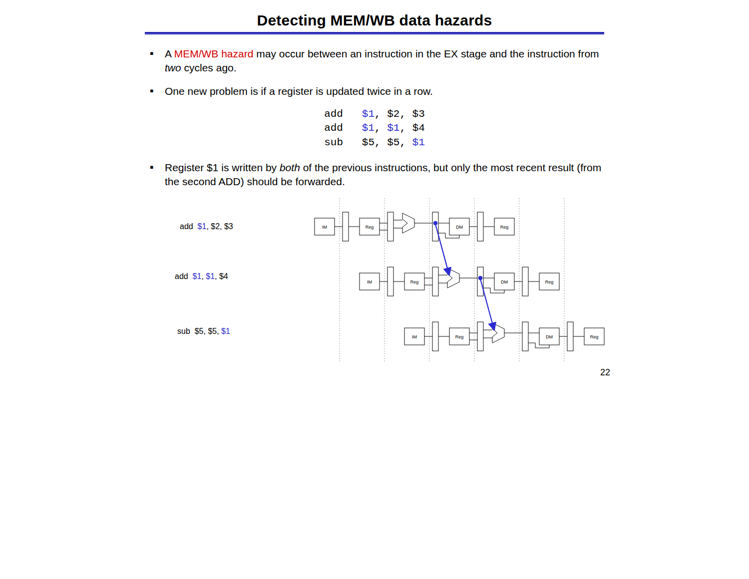Detecting MEM/WB data hazards
A MEM/WB hazard may occur between an instruction in the EX stage and the instruction from two cycles ago.
One new problem is if a register is updated twice in a row.
add   $1, $2, $3
add   $1, $1, $4
sub   $5, $5, $1
Register $1 is written by both of the previous instructions, but only the most recent result (from the second ADD) should be forwarded.
add $1, $2, $3
add $1, $1, $4
sub $5, $5, $1
IM Reg DM Reg IM Reg DM Reg IM Reg DM Reg
22